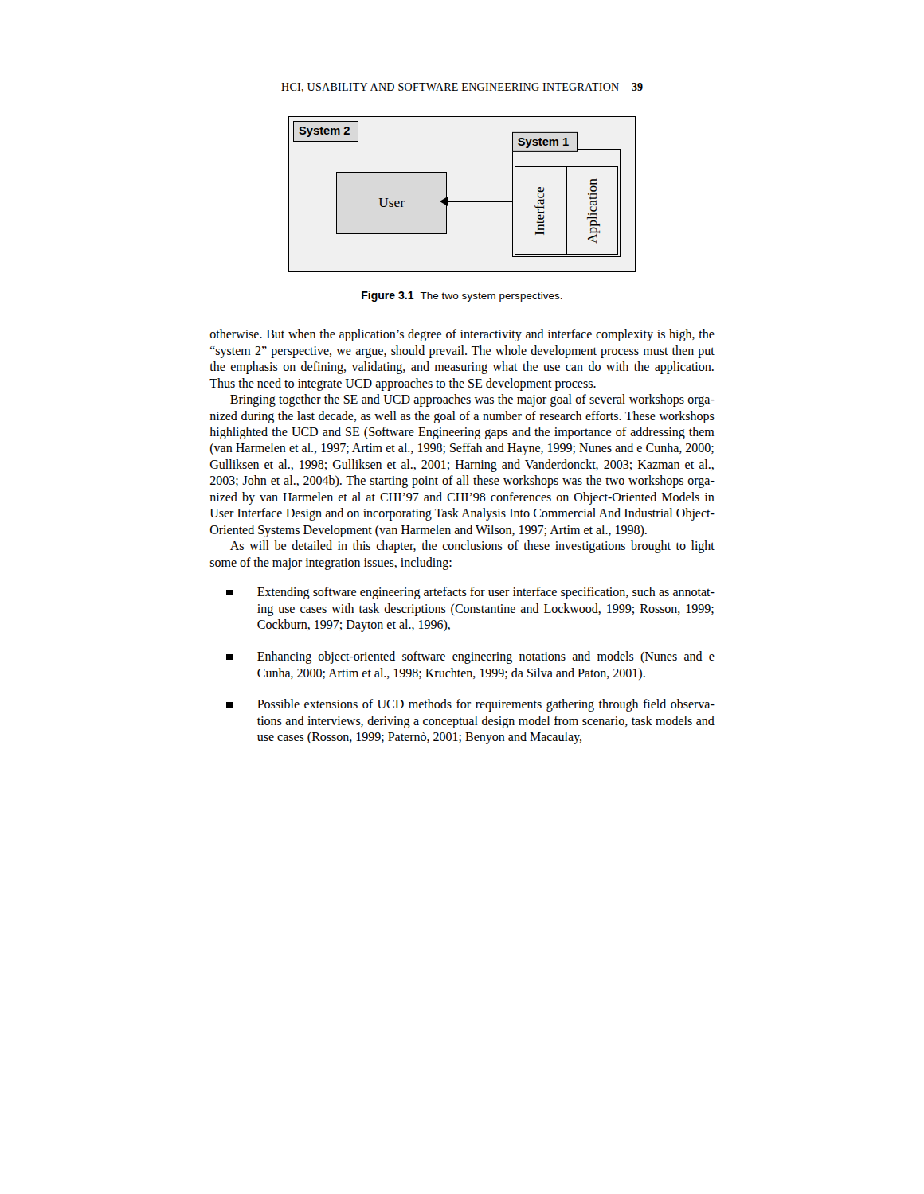HCI, USABILITY AND SOFTWARE ENGINEERING INTEGRATION39
System 2
User
System 1
Interface
Application
Figure 3.1 The two system perspectives.
otherwise. But when the application’s degree of interactivity and interface complexity is high, the “system 2” perspective, we argue, should prevail. The whole development process must then put the emphasis on defining, validating, and measuring what the use can do with the application. Thus the need to integrate UCD approaches to the SE development process.
Bringing together the SE and UCD approaches was the major goal of several workshops organized during the last decade, as well as the goal of a number of research efforts. These workshops highlighted the UCD and SE (Software Engineering gaps and the importance of addressing them (van Harmelen et al., 1997; Artim et al., 1998; Seffah and Hayne, 1999; Nunes and e Cunha, 2000; Gulliksen et al., 1998; Gulliksen et al., 2001; Harning and Vanderdonckt, 2003; Kazman et al., 2003; John et al., 2004b). The starting point of all these workshops was the two workshops organized by van Harmelen et al at CHI’97 and CHI’98 conferences on Object-Oriented Models in User Interface Design and on incorporating Task Analysis Into Commercial And Industrial Object-Oriented Systems Development (van Harmelen and Wilson, 1997; Artim et al., 1998).
As will be detailed in this chapter, the conclusions of these investigations brought to light some of the major integration issues, including:
Extending software engineering artefacts for user interface specification, such as annotating use cases with task descriptions (Constantine and Lockwood, 1999; Rosson, 1999; Cockburn, 1997; Dayton et al., 1996),
Enhancing object-oriented software engineering notations and models (Nunes and e Cunha, 2000; Artim et al., 1998; Kruchten, 1999; da Silva and Paton, 2001).
Possible extensions of UCD methods for requirements gathering through field observations and interviews, deriving a conceptual design model from scenario, task models and use cases (Rosson, 1999; Paternò, 2001; Benyon and Macaulay,